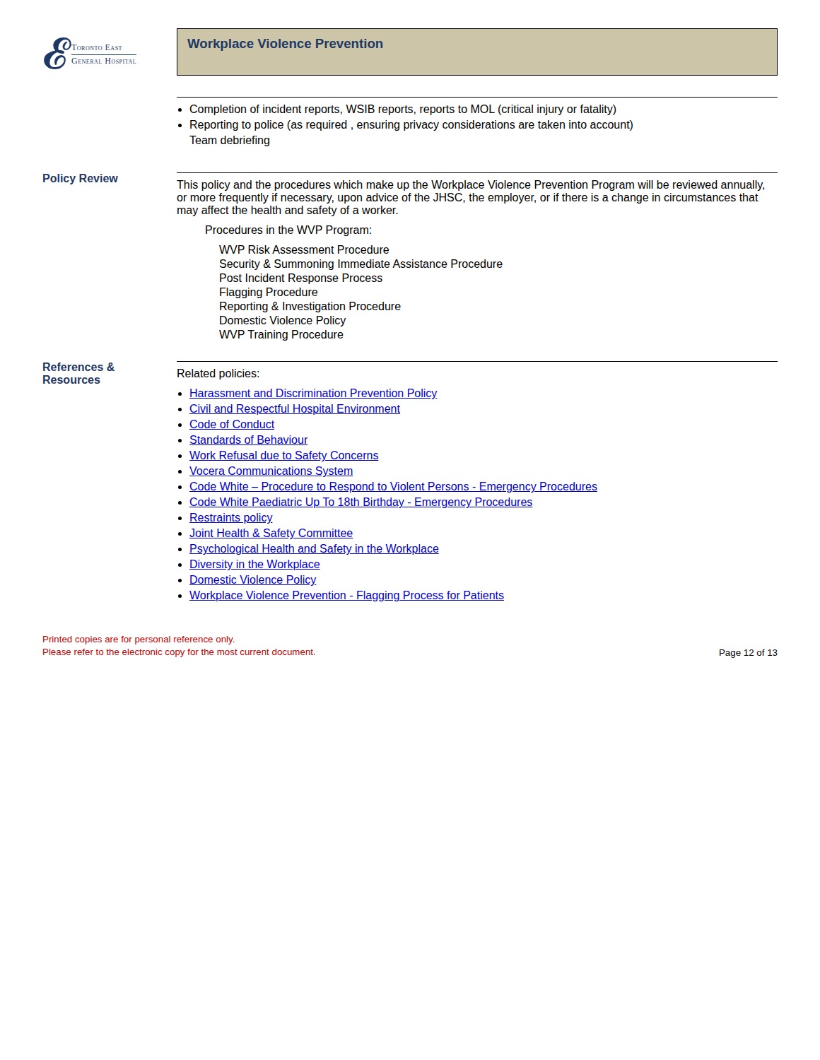𝓔
Toronto East
General Hospital
Workplace Violence Prevention
Completion of incident reports, WSIB reports, reports to MOL (critical injury or fatality)
Reporting to police (as required , ensuring privacy considerations are taken into account)
Team debriefing
Policy Review
This policy and the procedures which make up the Workplace Violence Prevention Program will be reviewed annually, or more frequently if necessary, upon advice of the JHSC, the employer, or if there is a change in circumstances that may affect the health and safety of a worker.
Procedures in the WVP Program:
WVP Risk Assessment Procedure
Security & Summoning Immediate Assistance Procedure
Post Incident Response Process
Flagging Procedure
Reporting & Investigation Procedure
Domestic Violence Policy
WVP Training Procedure
References & Resources
Related policies:
Harassment and Discrimination Prevention Policy
Civil and Respectful Hospital Environment
Code of Conduct
Standards of Behaviour
Work Refusal due to Safety Concerns
Vocera Communications System
Code White – Procedure to Respond to Violent Persons - Emergency Procedures
Code White Paediatric Up To 18th Birthday - Emergency Procedures
Restraints policy
Joint Health & Safety Committee
Psychological Health and Safety in the Workplace
Diversity in the Workplace
Domestic Violence Policy
Workplace Violence Prevention - Flagging Process for Patients
Printed copies are for personal reference only.
Please refer to the electronic copy for the most current document.
Page 12 of 13